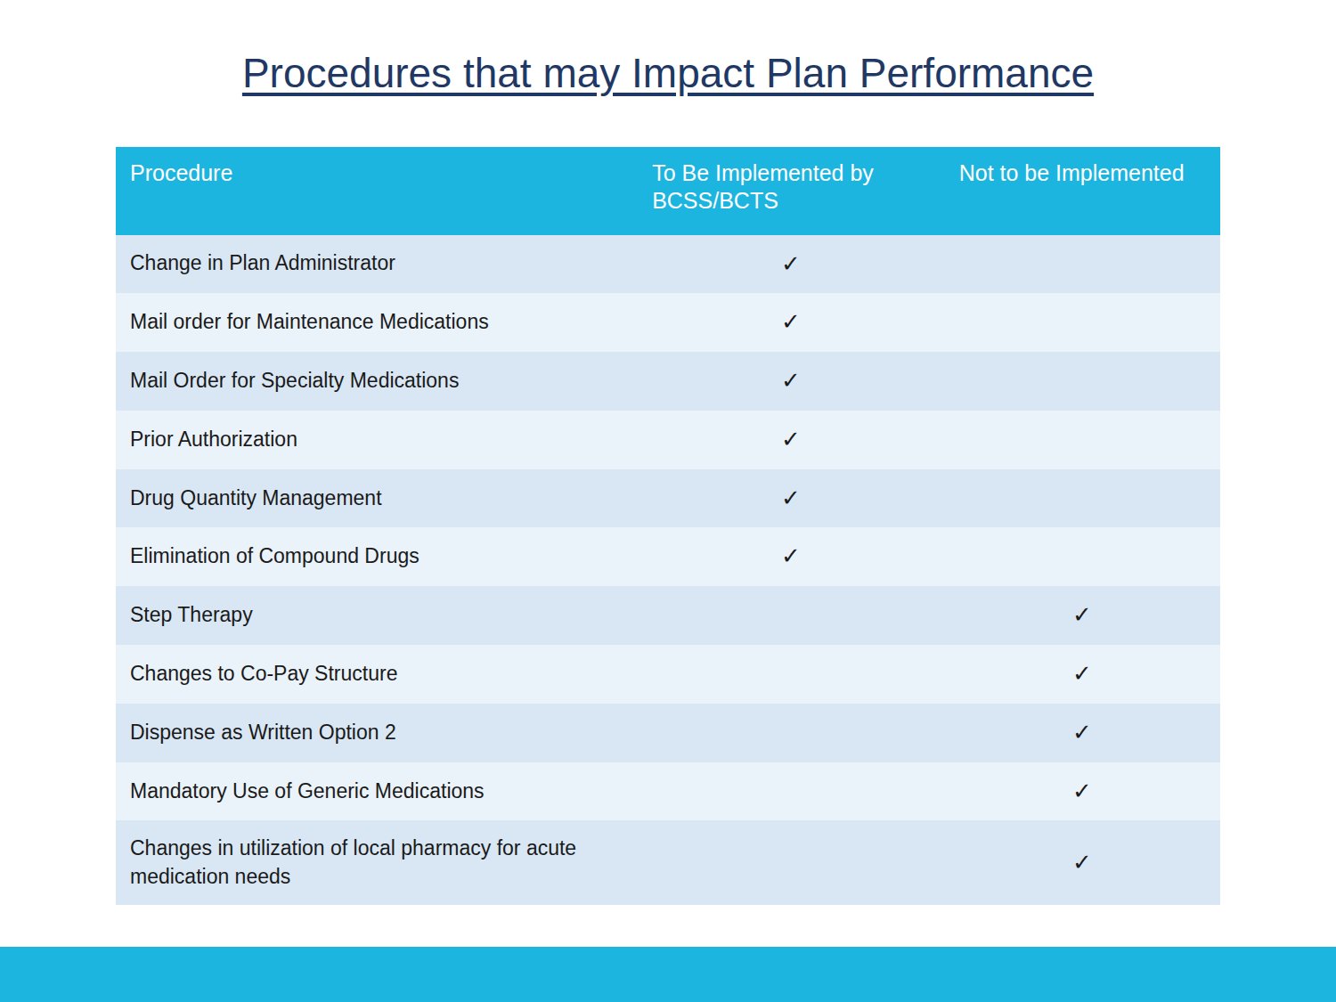Procedures that may Impact Plan Performance
| Procedure | To Be Implemented by BCSS/BCTS | Not to be Implemented |
| --- | --- | --- |
| Change in Plan Administrator | ✓ | |
| Mail order for Maintenance Medications | ✓ | |
| Mail Order for Specialty Medications | ✓ | |
| Prior Authorization | ✓ | |
| Drug Quantity Management | ✓ | |
| Elimination of Compound Drugs | ✓ | |
| Step Therapy | | ✓ |
| Changes to Co-Pay Structure | | ✓ |
| Dispense as Written Option 2 | | ✓ |
| Mandatory Use of Generic Medications | | ✓ |
| Changes in utilization of local pharmacy for acute medication needs | | ✓ |